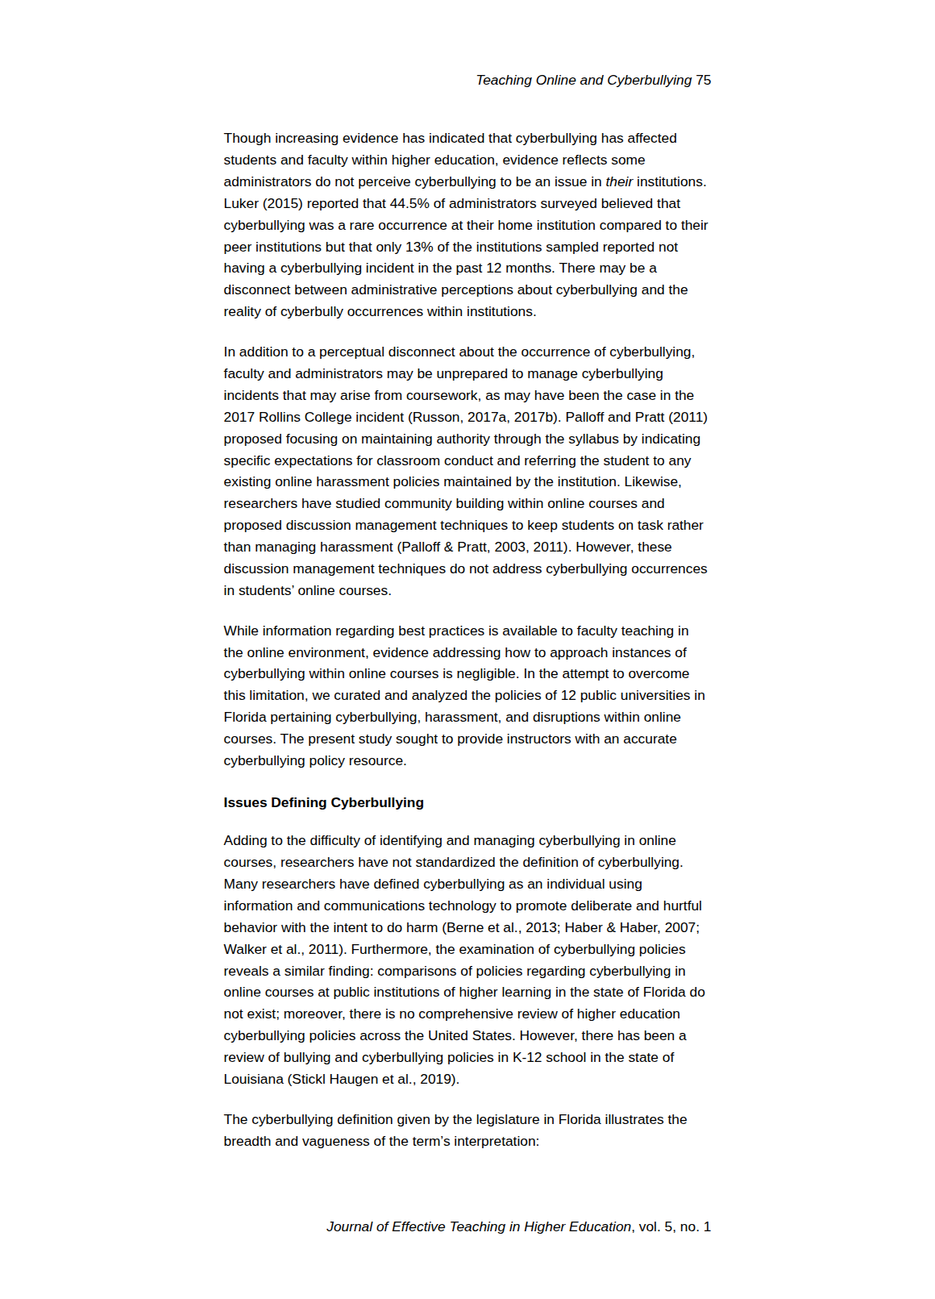Teaching Online and Cyberbullying 75
Though increasing evidence has indicated that cyberbullying has affected students and faculty within higher education, evidence reflects some administrators do not perceive cyberbullying to be an issue in their institutions. Luker (2015) reported that 44.5% of administrators surveyed believed that cyberbullying was a rare occurrence at their home institution compared to their peer institutions but that only 13% of the institutions sampled reported not having a cyberbullying incident in the past 12 months. There may be a disconnect between administrative perceptions about cyberbullying and the reality of cyberbully occurrences within institutions.
In addition to a perceptual disconnect about the occurrence of cyberbullying, faculty and administrators may be unprepared to manage cyberbullying incidents that may arise from coursework, as may have been the case in the 2017 Rollins College incident (Russon, 2017a, 2017b). Palloff and Pratt (2011) proposed focusing on maintaining authority through the syllabus by indicating specific expectations for classroom conduct and referring the student to any existing online harassment policies maintained by the institution. Likewise, researchers have studied community building within online courses and proposed discussion management techniques to keep students on task rather than managing harassment (Palloff & Pratt, 2003, 2011). However, these discussion management techniques do not address cyberbullying occurrences in students’ online courses.
While information regarding best practices is available to faculty teaching in the online environment, evidence addressing how to approach instances of cyberbullying within online courses is negligible. In the attempt to overcome this limitation, we curated and analyzed the policies of 12 public universities in Florida pertaining cyberbullying, harassment, and disruptions within online courses. The present study sought to provide instructors with an accurate cyberbullying policy resource.
Issues Defining Cyberbullying
Adding to the difficulty of identifying and managing cyberbullying in online courses, researchers have not standardized the definition of cyberbullying. Many researchers have defined cyberbullying as an individual using information and communications technology to promote deliberate and hurtful behavior with the intent to do harm (Berne et al., 2013; Haber & Haber, 2007; Walker et al., 2011). Furthermore, the examination of cyberbullying policies reveals a similar finding: comparisons of policies regarding cyberbullying in online courses at public institutions of higher learning in the state of Florida do not exist; moreover, there is no comprehensive review of higher education cyberbullying policies across the United States. However, there has been a review of bullying and cyberbullying policies in K-12 school in the state of Louisiana (Stickl Haugen et al., 2019).
The cyberbullying definition given by the legislature in Florida illustrates the breadth and vagueness of the term’s interpretation:
Journal of Effective Teaching in Higher Education, vol. 5, no. 1